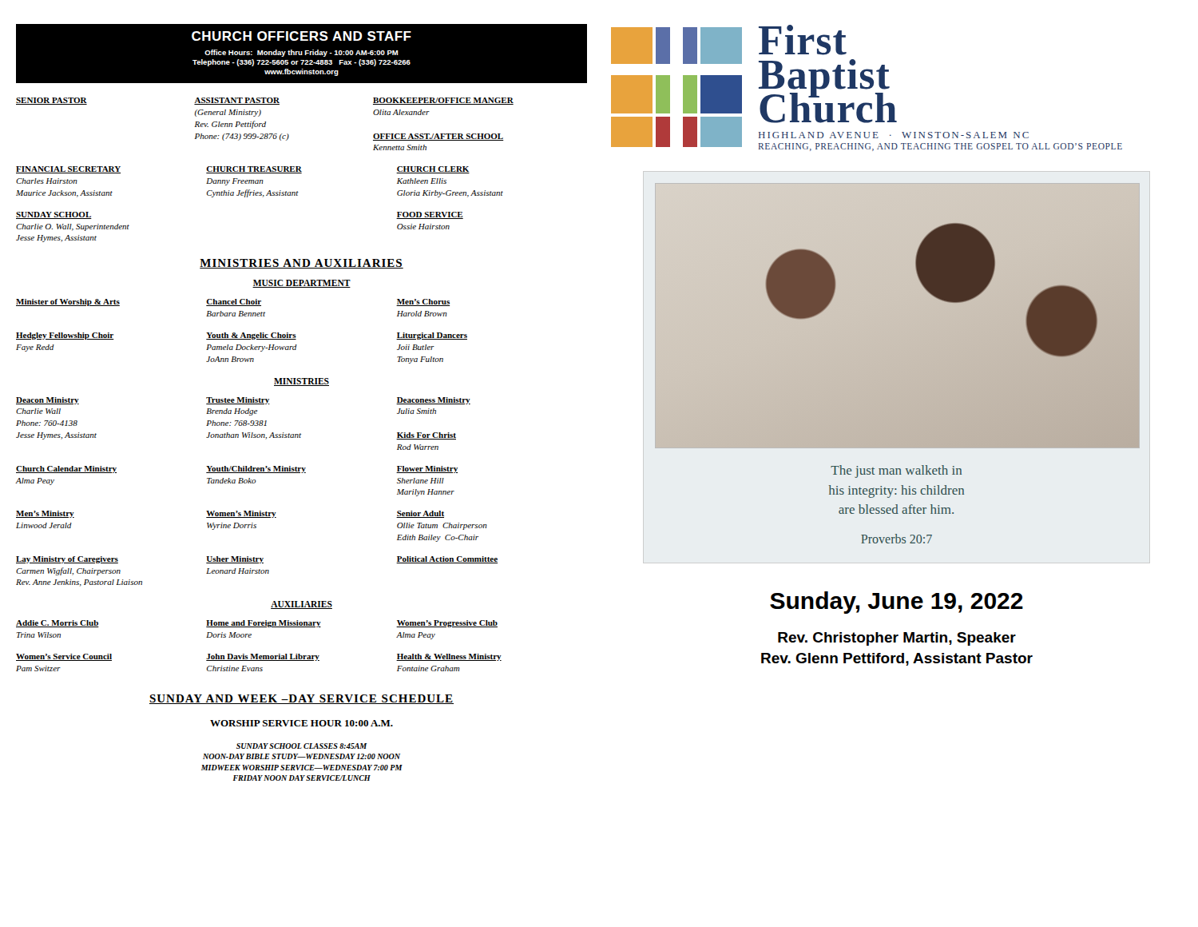CHURCH OFFICERS AND STAFF
Office Hours: Monday thru Friday - 10:00 AM-6:00 PM
Telephone - (336) 722-5605 or 722-4883 Fax - (336) 722-6266
www.fbcwinston.org
SENIOR PASTOR
ASSISTANT PASTOR (General Ministry) Rev. Glenn Pettiford Phone: (743) 999-2876 (c)
BOOKKEEPER/OFFICE MANGER Olita Alexander
OFFICE ASST./AFTER SCHOOL Kennetta Smith
FINANCIAL SECRETARY Charles Hairston Maurice Jackson, Assistant
CHURCH TREASURER Danny Freeman Cynthia Jeffries, Assistant
CHURCH CLERK Kathleen Ellis Gloria Kirby-Green, Assistant
SUNDAY SCHOOL Charlie O. Wall, Superintendent Jesse Hymes, Assistant
FOOD SERVICE Ossie Hairston
MINISTRIES AND AUXILIARIES
MUSIC DEPARTMENT
Minister of Worship & Arts
Chancel Choir Barbara Bennett
Men’s Chorus Harold Brown
Hedgley Fellowship Choir Faye Redd
Youth & Angelic Choirs Pamela Dockery-Howard JoAnn Brown
Liturgical Dancers Joii Butler Tonya Fulton
MINISTRIES
Deacon Ministry Charlie Wall Phone: 760-4138 Jesse Hymes, Assistant
Trustee Ministry Brenda Hodge Phone: 768-9381 Jonathan Wilson, Assistant
Deaconess Ministry Julia Smith
Kids For Christ Rod Warren
Church Calendar Ministry Alma Peay
Youth/Children’s Ministry Tandeka Boko
Flower Ministry Sherlane Hill Marilyn Hanner
Men’s Ministry Linwood Jerald
Women’s Ministry Wyrine Dorris
Senior Adult Ollie Tatum Chairperson Edith Bailey Co-Chair
Lay Ministry of Caregivers Carmen Wigfall, Chairperson Rev. Anne Jenkins, Pastoral Liaison
Usher Ministry Leonard Hairston
Political Action Committee
AUXILIARIES
Addie C. Morris Club Trina Wilson
Home and Foreign Missionary Doris Moore
Women’s Progressive Club Alma Peay
Women’s Service Council Pam Switzer
John Davis Memorial Library Christine Evans
Health & Wellness Ministry Fontaine Graham
SUNDAY AND WEEK –DAY SERVICE SCHEDULE
WORSHIP SERVICE HOUR 10:00 A.M.
SUNDAY SCHOOL CLASSES 8:45AM
NOON-DAY BIBLE STUDY—WEDNESDAY 12:00 NOON
MIDWEEK WORSHIP SERVICE—WEDNESDAY 7:00 PM
FRIDAY NOON DAY SERVICE/LUNCH
First Baptist Church HIGHLAND AVENUE · WINSTON-SALEM NC REACHING, PREACHING, AND TEACHING THE GOSPEL TO ALL GOD’S PEOPLE
The just man walketh in
his integrity: his children
are blessed after him.
Proverbs 20:7
Sunday, June 19, 2022
Rev. Christopher Martin, Speaker
Rev. Glenn Pettiford, Assistant Pastor